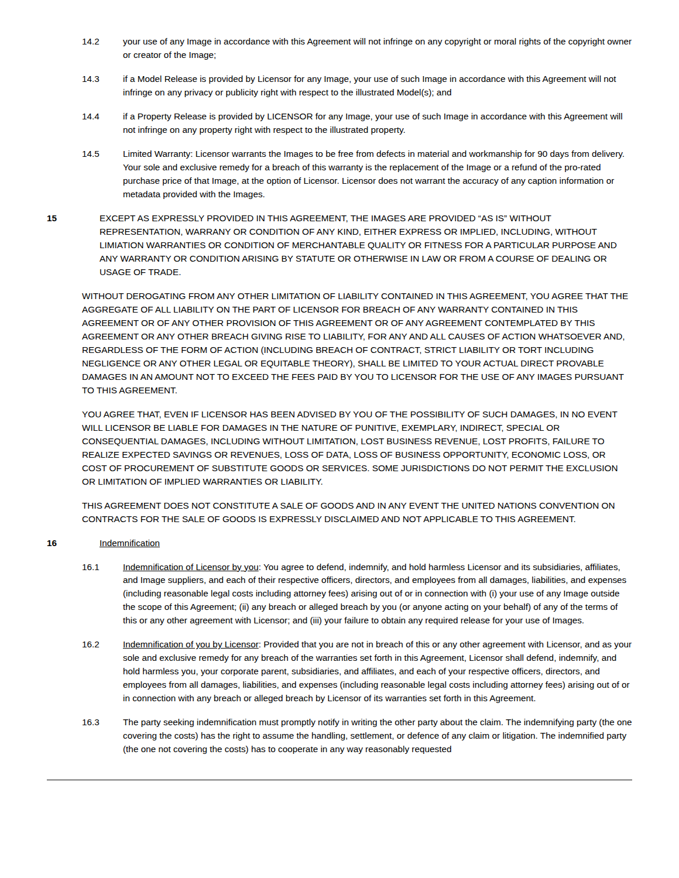14.2
your use of any Image in accordance with this Agreement will not infringe on any copyright or moral rights of the copyright owner or creator of the Image;
14.3
if a Model Release is provided by Licensor for any Image, your use of such Image in accordance with this Agreement will not infringe on any privacy or publicity right with respect to the illustrated Model(s); and
14.4
if a Property Release is provided by LICENSOR for any Image, your use of such Image in accordance with this Agreement will not infringe on any property right with respect to the illustrated property.
14.5
Limited Warranty: Licensor warrants the Images to be free from defects in material and workmanship for 90 days from delivery. Your sole and exclusive remedy for a breach of this warranty is the replacement of the Image or a refund of the pro-rated purchase price of that Image, at the option of Licensor. Licensor does not warrant the accuracy of any caption information or metadata provided with the Images.
15
EXCEPT AS EXPRESSLY PROVIDED IN THIS AGREEMENT, THE IMAGES ARE PROVIDED “AS IS” WITHOUT REPRESENTATION, WARRANY OR CONDITION OF ANY KIND, EITHER EXPRESS OR IMPLIED, INCLUDING, WITHOUT LIMIATION WARRANTIES OR CONDITION OF MERCHANTABLE QUALITY OR FITNESS FOR A PARTICULAR PURPOSE AND ANY WARRANTY OR CONDITION ARISING BY STATUTE OR OTHERWISE IN LAW OR FROM A COURSE OF DEALING OR USAGE OF TRADE.
WITHOUT DEROGATING FROM ANY OTHER LIMITATION OF LIABILITY CONTAINED IN THIS AGREEMENT, YOU AGREE THAT THE AGGREGATE OF ALL LIABILITY ON THE PART OF LICENSOR FOR BREACH OF ANY WARRANTY CONTAINED IN THIS AGREEMENT OR OF ANY OTHER PROVISION OF THIS AGREEMENT OR OF ANY AGREEMENT CONTEMPLATED BY THIS AGREEMENT OR ANY OTHER BREACH GIVING RISE TO LIABILITY, FOR ANY AND ALL CAUSES OF ACTION WHATSOEVER AND, REGARDLESS OF THE FORM OF ACTION (INCLUDING BREACH OF CONTRACT, STRICT LIABILITY OR TORT INCLUDING NEGLIGENCE OR ANY OTHER LEGAL OR EQUITABLE THEORY), SHALL BE LIMITED TO YOUR ACTUAL DIRECT PROVABLE DAMAGES IN AN AMOUNT NOT TO EXCEED THE FEES PAID BY YOU TO LICENSOR FOR THE USE OF ANY IMAGES PURSUANT TO THIS AGREEMENT.
YOU AGREE THAT, EVEN IF LICENSOR HAS BEEN ADVISED BY YOU OF THE POSSIBILITY OF SUCH DAMAGES, IN NO EVENT WILL LICENSOR BE LIABLE FOR DAMAGES IN THE NATURE OF PUNITIVE, EXEMPLARY, INDIRECT, SPECIAL OR CONSEQUENTIAL DAMAGES, INCLUDING WITHOUT LIMITATION, LOST BUSINESS REVENUE, LOST PROFITS, FAILURE TO REALIZE EXPECTED SAVINGS OR REVENUES, LOSS OF DATA, LOSS OF BUSINESS OPPORTUNITY, ECONOMIC LOSS, OR COST OF PROCUREMENT OF SUBSTITUTE GOODS OR SERVICES. SOME JURISDICTIONS DO NOT PERMIT THE EXCLUSION OR LIMITATION OF IMPLIED WARRANTIES OR LIABILITY.
THIS AGREEMENT DOES NOT CONSTITUTE A SALE OF GOODS AND IN ANY EVENT THE UNITED NATIONS CONVENTION ON CONTRACTS FOR THE SALE OF GOODS IS EXPRESSLY DISCLAIMED AND NOT APPLICABLE TO THIS AGREEMENT.
16
Indemnification
16.1
Indemnification of Licensor by you: You agree to defend, indemnify, and hold harmless Licensor and its subsidiaries, affiliates, and Image suppliers, and each of their respective officers, directors, and employees from all damages, liabilities, and expenses (including reasonable legal costs including attorney fees) arising out of or in connection with (i) your use of any Image outside the scope of this Agreement; (ii) any breach or alleged breach by you (or anyone acting on your behalf) of any of the terms of this or any other agreement with Licensor; and (iii) your failure to obtain any required release for your use of Images.
16.2
Indemnification of you by Licensor: Provided that you are not in breach of this or any other agreement with Licensor, and as your sole and exclusive remedy for any breach of the warranties set forth in this Agreement, Licensor shall defend, indemnify, and hold harmless you, your corporate parent, subsidiaries, and affiliates, and each of your respective officers, directors, and employees from all damages, liabilities, and expenses (including reasonable legal costs including attorney fees) arising out of or in connection with any breach or alleged breach by Licensor of its warranties set forth in this Agreement.
16.3
The party seeking indemnification must promptly notify in writing the other party about the claim. The indemnifying party (the one covering the costs) has the right to assume the handling, settlement, or defence of any claim or litigation. The indemnified party (the one not covering the costs) has to cooperate in any way reasonably requested